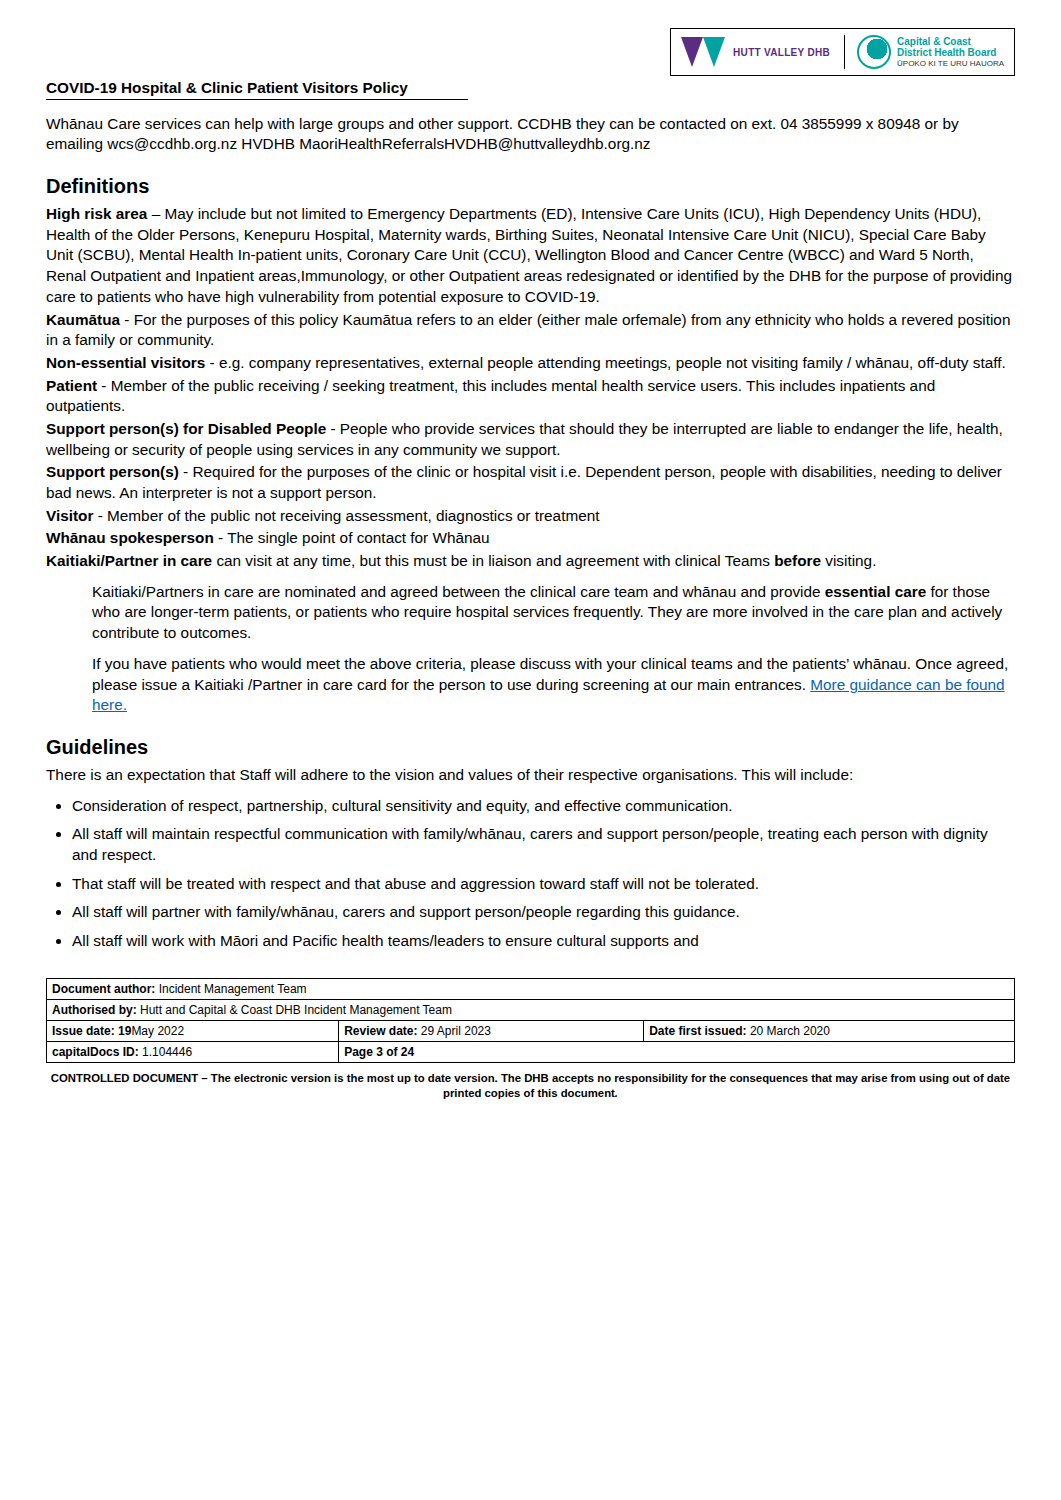HUTT VALLEY DHB
Capital & Coast
District Health Board ŪPOKO KI TE URU HAUORA
COVID-19 Hospital & Clinic Patient Visitors Policy
Whānau Care services can help with large groups and other support. CCDHB they can be contacted on ext. 04 3855999 x 80948 or by emailing wcs@ccdhb.org.nz HVDHB MaoriHealthReferralsHVDHB@huttvalleydhb.org.nz
Definitions
High risk area – May include but not limited to Emergency Departments (ED), Intensive Care Units (ICU), High Dependency Units (HDU), Health of the Older Persons, Kenepuru Hospital, Maternity wards, Birthing Suites, Neonatal Intensive Care Unit (NICU), Special Care Baby Unit (SCBU), Mental Health In-patient units, Coronary Care Unit (CCU), Wellington Blood and Cancer Centre (WBCC) and Ward 5 North, Renal Outpatient and Inpatient areas,Immunology, or other Outpatient areas redesignated or identified by the DHB for the purpose of providing care to patients who have high vulnerability from potential exposure to COVID-19.
Kaumātua - For the purposes of this policy Kaumātua refers to an elder (either male orfemale) from any ethnicity who holds a revered position in a family or community.
Non-essential visitors - e.g. company representatives, external people attending meetings, people not visiting family / whānau, off-duty staff.
Patient - Member of the public receiving / seeking treatment, this includes mental health service users. This includes inpatients and outpatients.
Support person(s) for Disabled People - People who provide services that should they be interrupted are liable to endanger the life, health, wellbeing or security of people using services in any community we support.
Support person(s) - Required for the purposes of the clinic or hospital visit i.e. Dependent person, people with disabilities, needing to deliver bad news. An interpreter is not a support person.
Visitor - Member of the public not receiving assessment, diagnostics or treatment
Whānau spokesperson - The single point of contact for Whānau
Kaitiaki/Partner in care can visit at any time, but this must be in liaison and agreement with clinical Teams before visiting.
Kaitiaki/Partners in care are nominated and agreed between the clinical care team and whānau and provide essential care for those who are longer-term patients, or patients who require hospital services frequently. They are more involved in the care plan and actively contribute to outcomes.
If you have patients who would meet the above criteria, please discuss with your clinical teams and the patients’ whānau. Once agreed, please issue a Kaitiaki /Partner in care card for the person to use during screening at our main entrances. More guidance can be found here.
Guidelines
There is an expectation that Staff will adhere to the vision and values of their respective organisations. This will include:
Consideration of respect, partnership, cultural sensitivity and equity, and effective communication.
All staff will maintain respectful communication with family/whānau, carers and support person/people, treating each person with dignity and respect.
That staff will be treated with respect and that abuse and aggression toward staff will not be tolerated.
All staff will partner with family/whānau, carers and support person/people regarding this guidance.
All staff will work with Māori and Pacific health teams/leaders to ensure cultural supports and
| Document author: Incident Management Team |
| Authorised by: Hutt and Capital & Coast DHB Incident Management Team |
| Issue date: 19 May 2022 | Review date: 29 April 2023 | Date first issued: 20 March 2020 |
| capitalDocs ID: 1.104446 | Page 3 of 24 |
CONTROLLED DOCUMENT – The electronic version is the most up to date version. The DHB accepts no responsibility for the consequences that may arise from using out of date printed copies of this document.